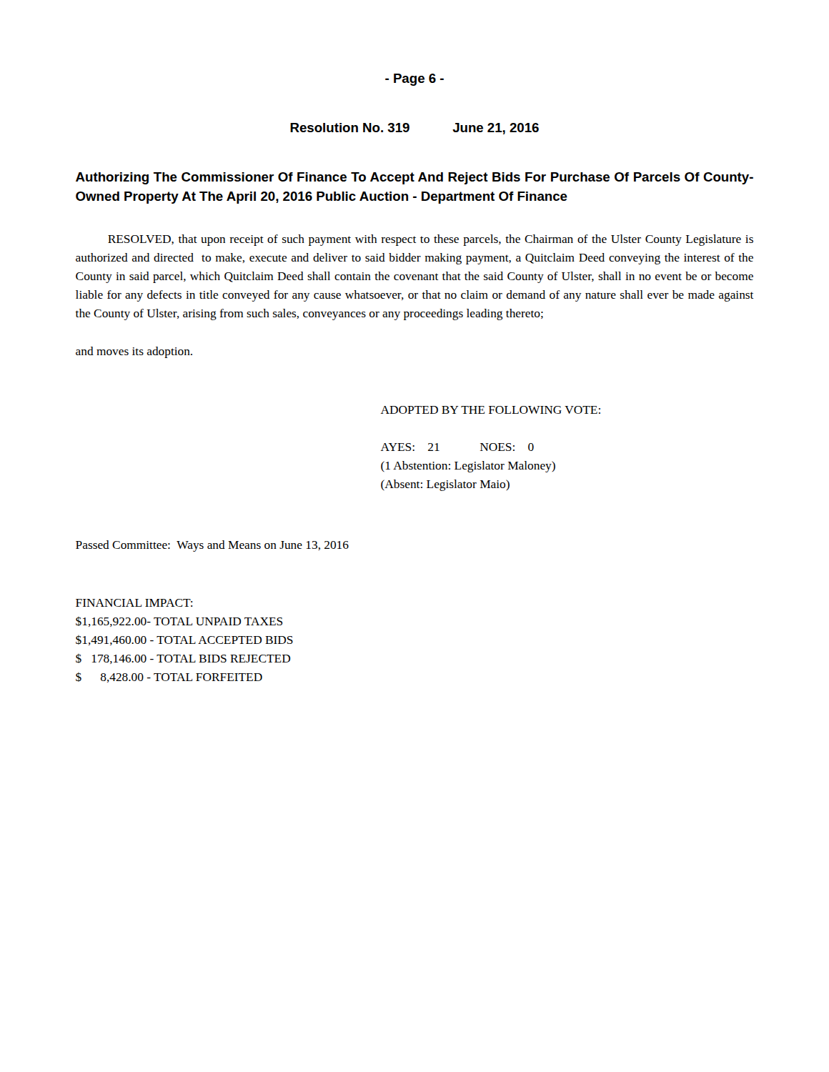- Page 6 -
Resolution No. 319 June 21, 2016
Authorizing The Commissioner Of Finance To Accept And Reject Bids For Purchase Of Parcels Of County-Owned Property At The April 20, 2016 Public Auction - Department Of Finance
RESOLVED, that upon receipt of such payment with respect to these parcels, the Chairman of the Ulster County Legislature is authorized and directed to make, execute and deliver to said bidder making payment, a Quitclaim Deed conveying the interest of the County in said parcel, which Quitclaim Deed shall contain the covenant that the said County of Ulster, shall in no event be or become liable for any defects in title conveyed for any cause whatsoever, or that no claim or demand of any nature shall ever be made against the County of Ulster, arising from such sales, conveyances or any proceedings leading thereto;
and moves its adoption.
ADOPTED BY THE FOLLOWING VOTE:
AYES: 21 NOES: 0
(1 Abstention: Legislator Maloney)
(Absent: Legislator Maio)
Passed Committee: Ways and Means on June 13, 2016
FINANCIAL IMPACT:
$1,165,922.00- TOTAL UNPAID TAXES
$1,491,460.00 - TOTAL ACCEPTED BIDS
$ 178,146.00 - TOTAL BIDS REJECTED
$ 8,428.00 - TOTAL FORFEITED